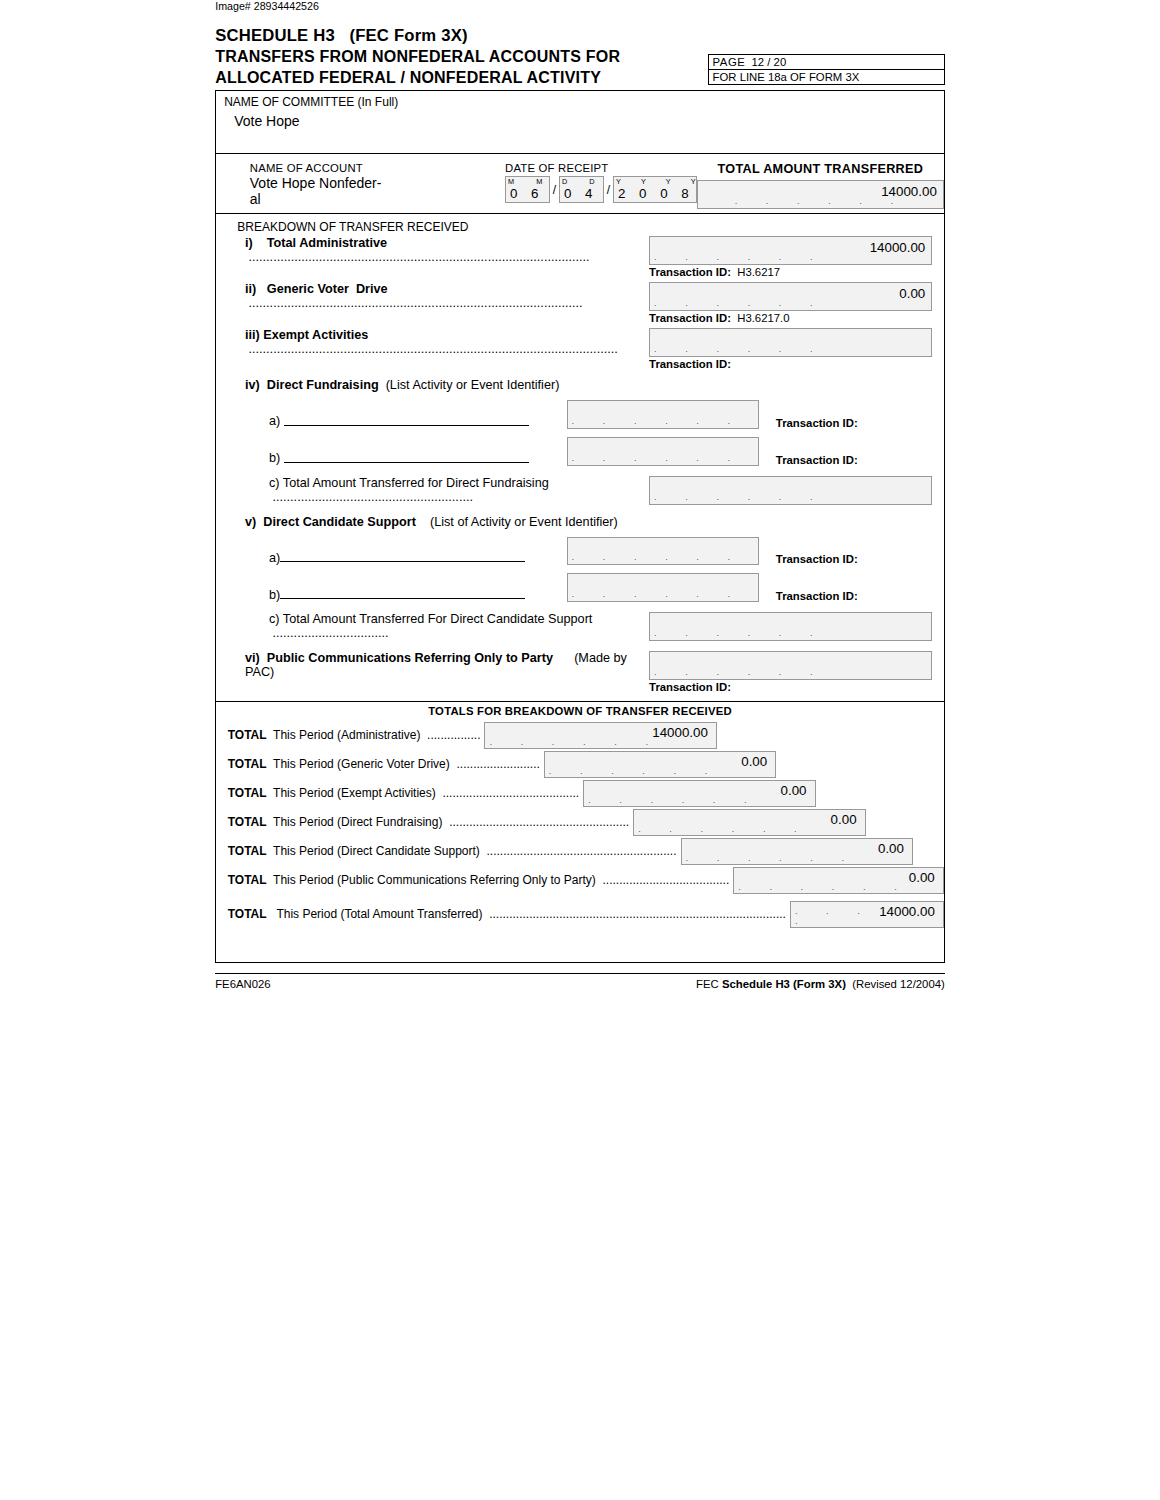Image# 28934442526
SCHEDULE H3 (FEC Form 3X)
TRANSFERS FROM NONFEDERAL ACCOUNTS FOR
ALLOCATED FEDERAL / NONFEDERAL ACTIVITY
PAGE 12 / 20
FOR LINE 18a OF FORM 3X
NAME OF COMMITTEE (In Full)
Vote Hope
NAME OF ACCOUNT
Vote Hope Nonfeder-
al
DATE OF RECEIPT
M M
0 6
/
D D
0 4
/
Y Y Y Y
2 0 0 8
TOTAL AMOUNT TRANSFERRED
14000.00
. . . . . .
BREAKDOWN OF TRANSFER RECEIVED
i) Total Administrative .................................................................................................
14000.00
. . . . . .
Transaction ID: H3.6217
ii) Generic Voter Drive ...............................................................................................
0.00
. . . . . .
Transaction ID: H3.6217.0
iii) Exempt Activities .........................................................................................................
. . . . . .
Transaction ID:
iv) Direct Fundraising (List Activity or Event Identifier)
a)
. . . . . .
Transaction ID:
b)
. . . . . .
Transaction ID:
c) Total Amount Transferred for Direct Fundraising .........................................................
. . . . . .
v) Direct Candidate Support (List of Activity or Event Identifier)
a)
. . . . . .
Transaction ID:
b)
. . . . . .
Transaction ID:
c) Total Amount Transferred For Direct Candidate Support .................................
. . . . . .
vi) Public Communications Referring Only to Party (Made by PAC)
. . . . . .
Transaction ID:
TOTALS FOR BREAKDOWN OF TRANSFER RECEIVED
TOTAL This Period (Administrative) ................
14000.00
. . . . . .
TOTAL This Period (Generic Voter Drive) .........................
0.00
. . . . . .
TOTAL This Period (Exempt Activities) .........................................
0.00
. . . . . .
TOTAL This Period (Direct Fundraising) ......................................................
0.00
. . . . . .
TOTAL This Period (Direct Candidate Support) .........................................................
0.00
. . . . . .
TOTAL This Period (Public Communications Referring Only to Party) ......................................
0.00
. . . . . .
TOTAL This Period (Total Amount Transferred) .........................................................................................
14000.00
. . . . . .
FE6AN026
FEC Schedule H3 (Form 3X) (Revised 12/2004)